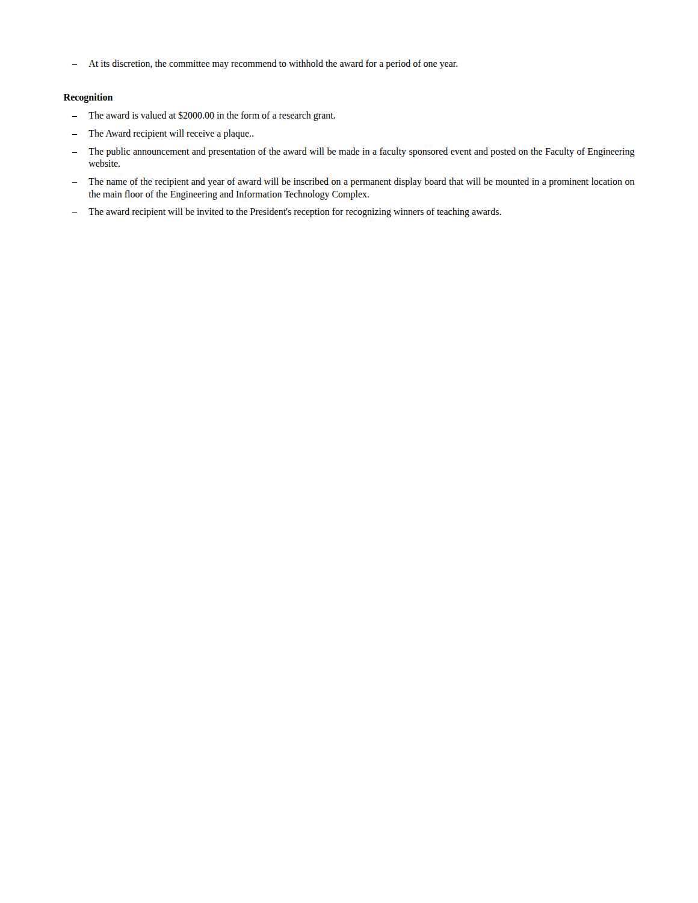At its discretion, the committee may recommend to withhold the award for a period of one year.
Recognition
The award is valued at $2000.00 in the form of a research grant.
The Award recipient will receive a plaque..
The public announcement and presentation of the award will be made in a faculty sponsored event and posted on the Faculty of Engineering website.
The name of the recipient and year of award will be inscribed on a permanent display board that will be mounted in a prominent location on the main floor of the Engineering and Information Technology Complex.
The award recipient will be invited to the President's reception for recognizing winners of teaching awards.